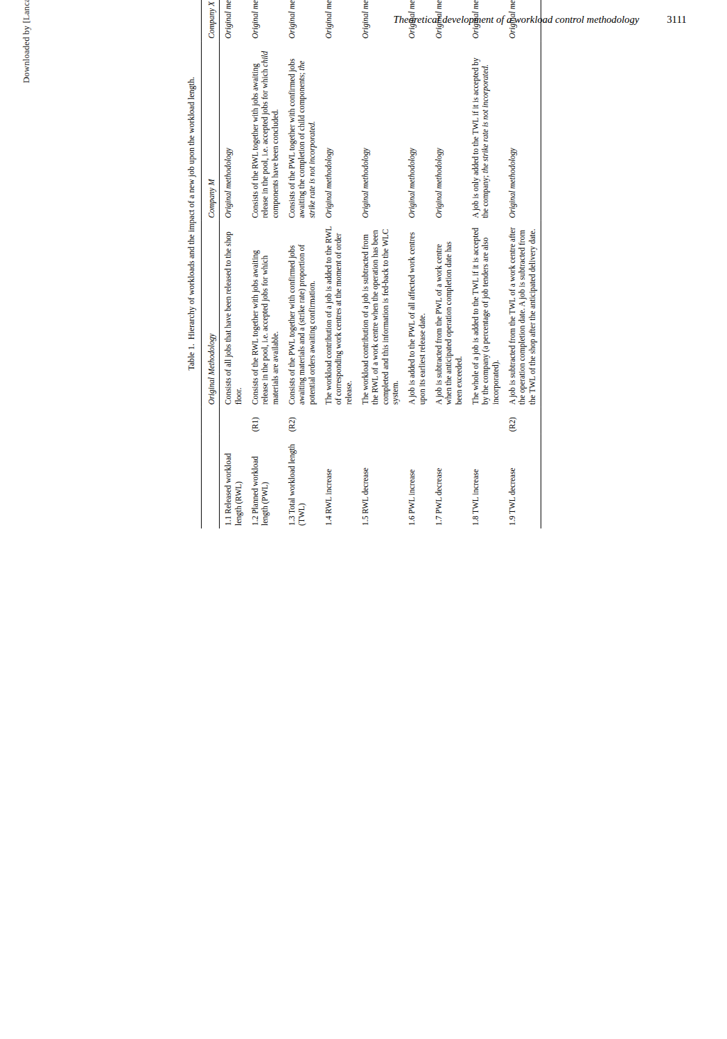Downloaded by [Lancaster University Library] at 04:12 22 April 2013
Theoretical development of a workload control methodology 3111
Table 1. Hierarchy of workloads and the impact of a new job upon the workload length.
| | | Original Methodology | Company M | Company X |
| --- | --- | --- | --- | --- |
| 1.1 Released workload length (RWL) | | Consists of all jobs that have been released to the shop floor. | Original methodology | Original methodology |
| 1.2 Planned workload length (PWL) | (R1) | Consists of the RWL together with jobs awaiting release in the pool, i.e. accepted jobs for which materials are available. | Consists of the RWL together with jobs awaiting release in the pool, i.e. accepted jobs for which child components have been concluded. | Original methodology |
| 1.3 Total workload length (TWL) | (R2) | Consists of the PWL together with confirmed jobs awaiting materials and a (strike rate) proportion of potential orders awaiting confirmation. | Consists of the PWL together with confirmed jobs awaiting the completion of child components; the strike rate is not incorporated. | Original methodology |
| 1.4 RWL increase | | The workload contribution of a job is added to the RWL of corresponding work centres at the moment of order release. | Original methodology | Original methodology |
| 1.5 RWL decrease | | The workload contribution of a job is subtracted from the RWL of a work centre when the operation has been completed and this information is fed-back to the WLC system. | Original methodology | Original methodology |
| 1.6 PWL increase | | A job is added to the PWL of all affected work centres upon its earliest release date. | Original methodology | Original methodology |
| 1.7 PWL decrease | | A job is subtracted from the PWL of a work centre when the anticipated operation completion date has been exceeded. | Original methodology | Original methodology |
| 1.8 TWL increase | | The whole of a job is added to the TWL if it is accepted by the company (a percentage of job tenders are also incorporated). | A job is only added to the TWL if it is accepted by the company; the strike rate is not incorporated. | Original methodology |
| 1.9 TWL decrease | (R2) | A job is subtracted from the TWL of a work centre after the operation completion date. A job is subtracted from the TWL of the shop after the anticipated delivery date. | Original methodology | Original methodology |